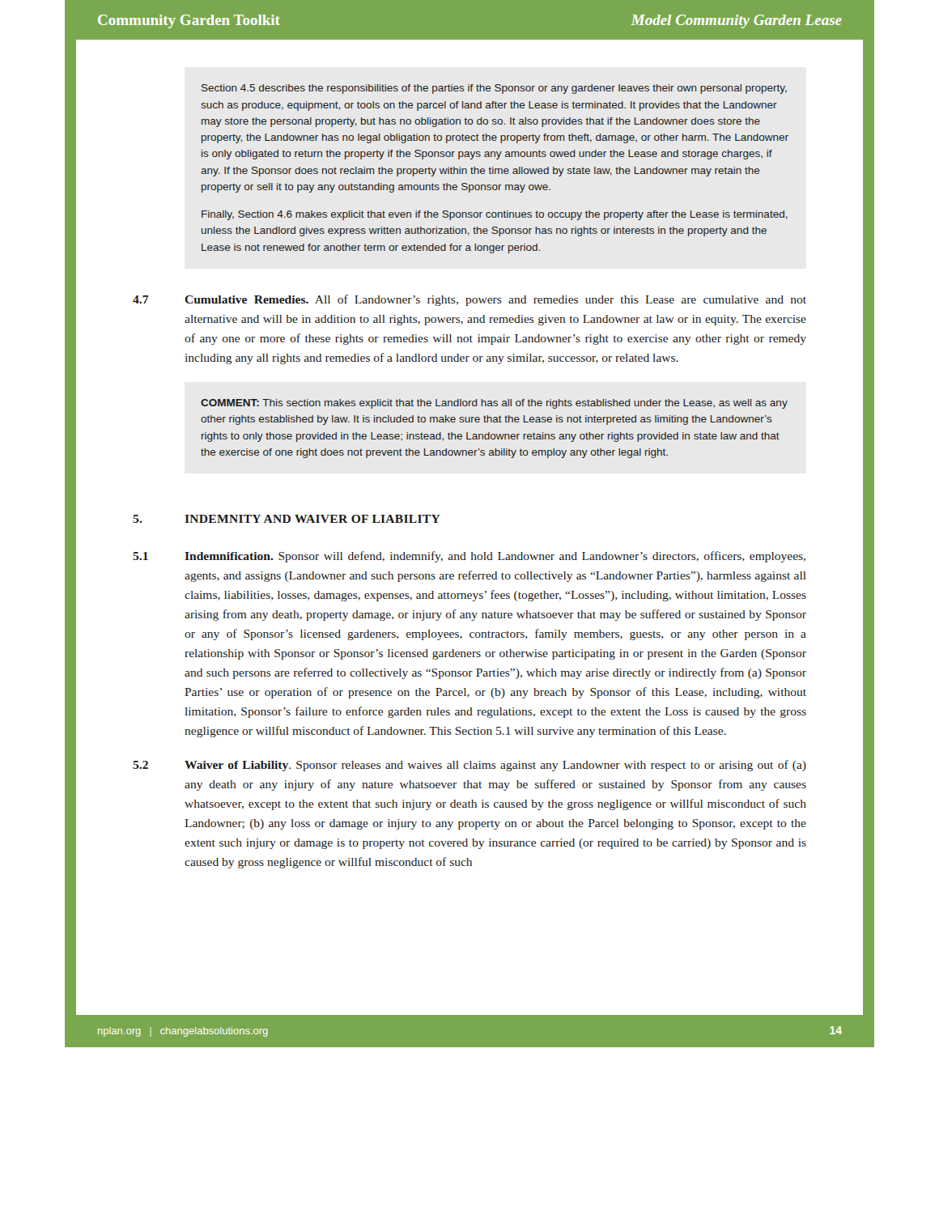Community Garden Toolkit
Model Community Garden Lease
Section 4.5 describes the responsibilities of the parties if the Sponsor or any gardener leaves their own personal property, such as produce, equipment, or tools on the parcel of land after the Lease is terminated. It provides that the Landowner may store the personal property, but has no obligation to do so. It also provides that if the Landowner does store the property, the Landowner has no legal obligation to protect the property from theft, damage, or other harm. The Landowner is only obligated to return the property if the Sponsor pays any amounts owed under the Lease and storage charges, if any. If the Sponsor does not reclaim the property within the time allowed by state law, the Landowner may retain the property or sell it to pay any outstanding amounts the Sponsor may owe.
Finally, Section 4.6 makes explicit that even if the Sponsor continues to occupy the property after the Lease is terminated, unless the Landlord gives express written authorization, the Sponsor has no rights or interests in the property and the Lease is not renewed for another term or extended for a longer period.
4.7
Cumulative Remedies. All of Landowner’s rights, powers and remedies under this Lease are cumulative and not alternative and will be in addition to all rights, powers, and remedies given to Landowner at law or in equity. The exercise of any one or more of these rights or remedies will not impair Landowner’s right to exercise any other right or remedy including any all rights and remedies of a landlord under or any similar, successor, or related laws.
COMMENT: This section makes explicit that the Landlord has all of the rights established under the Lease, as well as any other rights established by law. It is included to make sure that the Lease is not interpreted as limiting the Landowner’s rights to only those provided in the Lease; instead, the Landowner retains any other rights provided in state law and that the exercise of one right does not prevent the Landowner’s ability to employ any other legal right.
5. INDEMNITY AND WAIVER OF LIABILITY
5.1
Indemnification. Sponsor will defend, indemnify, and hold Landowner and Landowner’s directors, officers, employees, agents, and assigns (Landowner and such persons are referred to collectively as “Landowner Parties”), harmless against all claims, liabilities, losses, damages, expenses, and attorneys’ fees (together, “Losses”), including, without limitation, Losses arising from any death, property damage, or injury of any nature whatsoever that may be suffered or sustained by Sponsor or any of Sponsor’s licensed gardeners, employees, contractors, family members, guests, or any other person in a relationship with Sponsor or Sponsor’s licensed gardeners or otherwise participating in or present in the Garden (Sponsor and such persons are referred to collectively as “Sponsor Parties”), which may arise directly or indirectly from (a) Sponsor Parties’ use or operation of or presence on the Parcel, or (b) any breach by Sponsor of this Lease, including, without limitation, Sponsor’s failure to enforce garden rules and regulations, except to the extent the Loss is caused by the gross negligence or willful misconduct of Landowner. This Section 5.1 will survive any termination of this Lease.
5.2
Waiver of Liability. Sponsor releases and waives all claims against any Landowner with respect to or arising out of (a) any death or any injury of any nature whatsoever that may be suffered or sustained by Sponsor from any causes whatsoever, except to the extent that such injury or death is caused by the gross negligence or willful misconduct of such Landowner; (b) any loss or damage or injury to any property on or about the Parcel belonging to Sponsor, except to the extent such injury or damage is to property not covered by insurance carried (or required to be carried) by Sponsor and is caused by gross negligence or willful misconduct of such
nplan.org|changelabsolutions.org
14